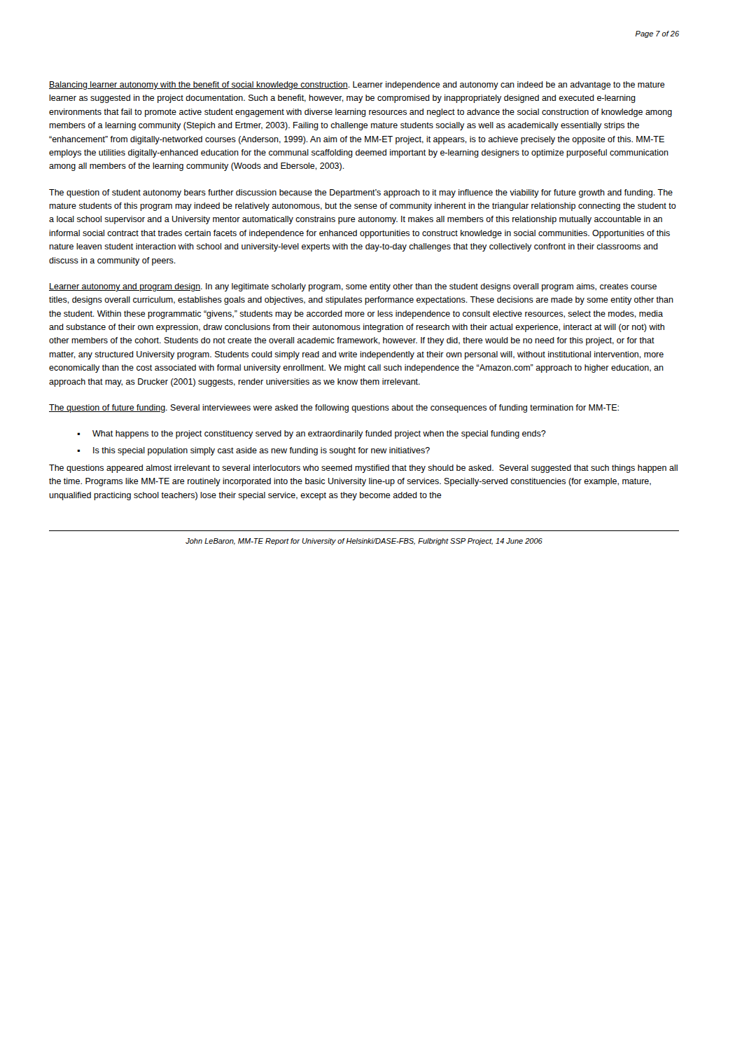Page 7 of 26
Balancing learner autonomy with the benefit of social knowledge construction. Learner independence and autonomy can indeed be an advantage to the mature learner as suggested in the project documentation. Such a benefit, however, may be compromised by inappropriately designed and executed e-learning environments that fail to promote active student engagement with diverse learning resources and neglect to advance the social construction of knowledge among members of a learning community (Stepich and Ertmer, 2003). Failing to challenge mature students socially as well as academically essentially strips the “enhancement” from digitally-networked courses (Anderson, 1999). An aim of the MM-ET project, it appears, is to achieve precisely the opposite of this. MM-TE employs the utilities digitally-enhanced education for the communal scaffolding deemed important by e-learning designers to optimize purposeful communication among all members of the learning community (Woods and Ebersole, 2003).
The question of student autonomy bears further discussion because the Department’s approach to it may influence the viability for future growth and funding. The mature students of this program may indeed be relatively autonomous, but the sense of community inherent in the triangular relationship connecting the student to a local school supervisor and a University mentor automatically constrains pure autonomy. It makes all members of this relationship mutually accountable in an informal social contract that trades certain facets of independence for enhanced opportunities to construct knowledge in social communities. Opportunities of this nature leaven student interaction with school and university-level experts with the day-to-day challenges that they collectively confront in their classrooms and discuss in a community of peers.
Learner autonomy and program design. In any legitimate scholarly program, some entity other than the student designs overall program aims, creates course titles, designs overall curriculum, establishes goals and objectives, and stipulates performance expectations. These decisions are made by some entity other than the student. Within these programmatic “givens,” students may be accorded more or less independence to consult elective resources, select the modes, media and substance of their own expression, draw conclusions from their autonomous integration of research with their actual experience, interact at will (or not) with other members of the cohort. Students do not create the overall academic framework, however. If they did, there would be no need for this project, or for that matter, any structured University program. Students could simply read and write independently at their own personal will, without institutional intervention, more economically than the cost associated with formal university enrollment. We might call such independence the “Amazon.com” approach to higher education, an approach that may, as Drucker (2001) suggests, render universities as we know them irrelevant.
The question of future funding. Several interviewees were asked the following questions about the consequences of funding termination for MM-TE:
What happens to the project constituency served by an extraordinarily funded project when the special funding ends?
Is this special population simply cast aside as new funding is sought for new initiatives?
The questions appeared almost irrelevant to several interlocutors who seemed mystified that they should be asked. Several suggested that such things happen all the time. Programs like MM-TE are routinely incorporated into the basic University line-up of services. Specially-served constituencies (for example, mature, unqualified practicing school teachers) lose their special service, except as they become added to the
John LeBaron, MM-TE Report for University of Helsinki/DASE-FBS, Fulbright SSP Project, 14 June 2006